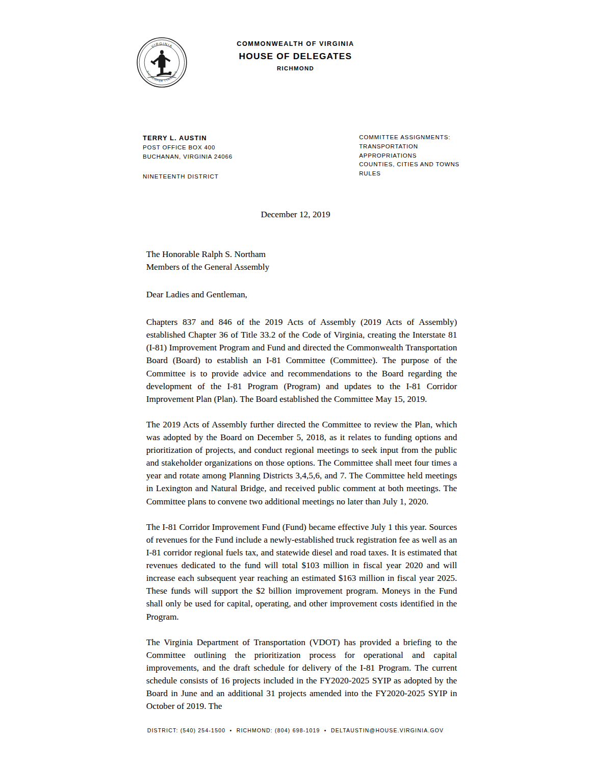VIRGINIA SIC SEMPER TYRANNIS
COMMONWEALTH OF VIRGINIA
HOUSE OF DELEGATES
RICHMOND
TERRY L. AUSTIN
POST OFFICE BOX 400
BUCHANAN, VIRGINIA 24066
NINETEENTH DISTRICT
COMMITTEE ASSIGNMENTS:
TRANSPORTATION
APPROPRIATIONS
COUNTIES, CITIES AND TOWNS
RULES
December 12, 2019
The Honorable Ralph S. Northam
Members of the General Assembly
Dear Ladies and Gentleman,
Chapters 837 and 846 of the 2019 Acts of Assembly (2019 Acts of Assembly) established Chapter 36 of Title 33.2 of the Code of Virginia, creating the Interstate 81 (I-81) Improvement Program and Fund and directed the Commonwealth Transportation Board (Board) to establish an I-81 Committee (Committee). The purpose of the Committee is to provide advice and recommendations to the Board regarding the development of the I-81 Program (Program) and updates to the I-81 Corridor Improvement Plan (Plan). The Board established the Committee May 15, 2019.
The 2019 Acts of Assembly further directed the Committee to review the Plan, which was adopted by the Board on December 5, 2018, as it relates to funding options and prioritization of projects, and conduct regional meetings to seek input from the public and stakeholder organizations on those options. The Committee shall meet four times a year and rotate among Planning Districts 3,4,5,6, and 7. The Committee held meetings in Lexington and Natural Bridge, and received public comment at both meetings. The Committee plans to convene two additional meetings no later than July 1, 2020.
The I-81 Corridor Improvement Fund (Fund) became effective July 1 this year. Sources of revenues for the Fund include a newly-established truck registration fee as well as an I-81 corridor regional fuels tax, and statewide diesel and road taxes. It is estimated that revenues dedicated to the fund will total $103 million in fiscal year 2020 and will increase each subsequent year reaching an estimated $163 million in fiscal year 2025. These funds will support the $2 billion improvement program. Moneys in the Fund shall only be used for capital, operating, and other improvement costs identified in the Program.
The Virginia Department of Transportation (VDOT) has provided a briefing to the Committee outlining the prioritization process for operational and capital improvements, and the draft schedule for delivery of the I-81 Program. The current schedule consists of 16 projects included in the FY2020-2025 SYIP as adopted by the Board in June and an additional 31 projects amended into the FY2020-2025 SYIP in October of 2019. The
DISTRICT: (540) 254-1500 • RICHMOND: (804) 698-1019 • DELTAUSTIN@HOUSE.VIRGINIA.GOV